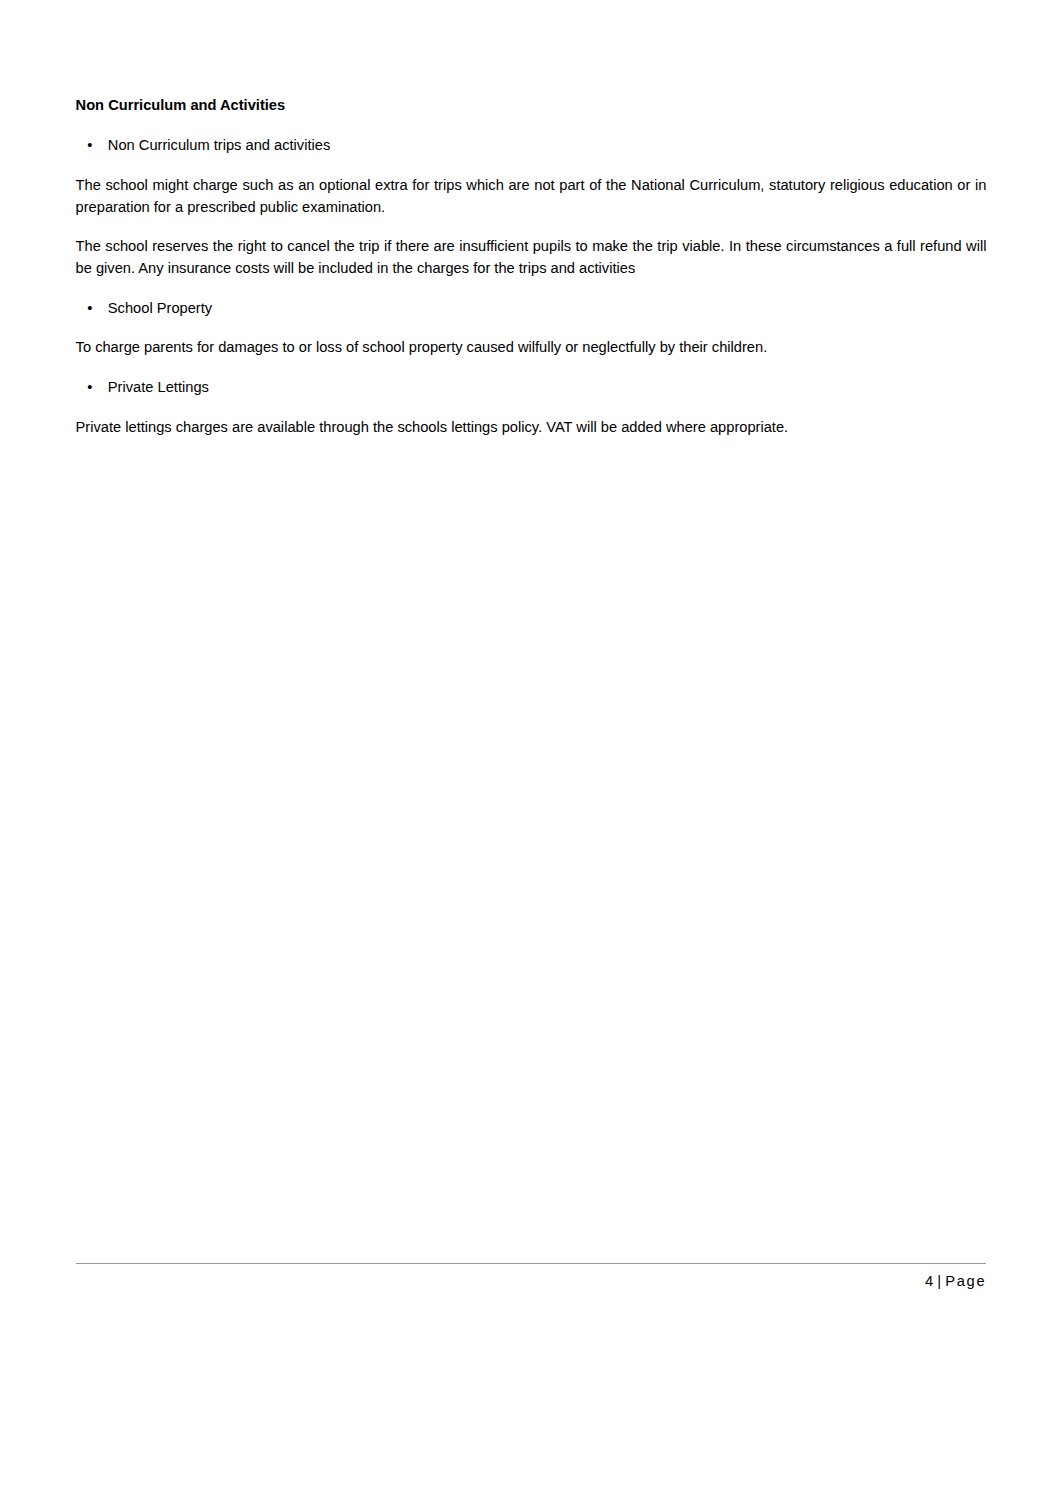Non Curriculum and Activities
Non Curriculum trips and activities
The school might charge such as an optional extra for trips which are not part of the National Curriculum, statutory religious education or in preparation for a prescribed public examination.
The school reserves the right to cancel the trip if there are insufficient pupils to make the trip viable. In these circumstances a full refund will be given. Any insurance costs will be included in the charges for the trips and activities
School Property
To charge parents for damages to or loss of school property caused wilfully or neglectfully by their children.
Private Lettings
Private lettings charges are available through the schools lettings policy. VAT will be added where appropriate.
4 | Page